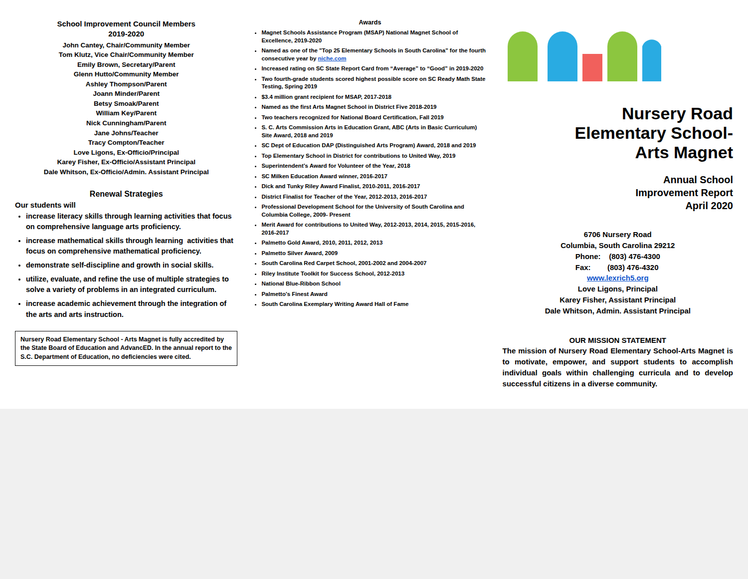School Improvement Council Members
2019-2020
John Cantey, Chair/Community Member
Tom Klutz, Vice Chair/Community Member
Emily Brown, Secretary/Parent
Glenn Hutto/Community Member
Ashley Thompson/Parent
Joann Minder/Parent
Betsy Smoak/Parent
William Key/Parent
Nick Cunningham/Parent
Jane Johns/Teacher
Tracy Compton/Teacher
Love Ligons, Ex-Officio/Principal
Karey Fisher, Ex-Officio/Assistant Principal
Dale Whitson, Ex-Officio/Admin. Assistant Principal
Renewal Strategies
Our students will
increase literacy skills through learning activities that focus on comprehensive language arts proficiency.
increase mathematical skills through learning activities that focus on comprehensive mathematical proficiency.
demonstrate self-discipline and growth in social skills.
utilize, evaluate, and refine the use of multiple strategies to solve a variety of problems in an integrated curriculum.
increase academic achievement through the integration of the arts and arts instruction.
Nursery Road Elementary School - Arts Magnet is fully accredited by the State Board of Education and AdvancED. In the annual report to the S.C. Department of Education, no deficiencies were cited.
Awards
Magnet Schools Assistance Program (MSAP) National Magnet School of Excellence, 2019-2020
Named as one of the "Top 25 Elementary Schools in South Carolina" for the fourth consecutive year by niche.com
Increased rating on SC State Report Card from “Average” to “Good” in 2019-2020
Two fourth-grade students scored highest possible score on SC Ready Math State Testing, Spring 2019
$3.4 million grant recipient for MSAP, 2017-2018
Named as the first Arts Magnet School in District Five 2018-2019
Two teachers recognized for National Board Certification, Fall 2019
S. C. Arts Commission Arts in Education Grant, ABC (Arts in Basic Curriculum) Site Award, 2018 and 2019
SC Dept of Education DAP (Distinguished Arts Program) Award, 2018 and 2019
Top Elementary School in District for contributions to United Way, 2019
Superintendent’s Award for Volunteer of the Year, 2018
SC Milken Education Award winner, 2016-2017
Dick and Tunky Riley Award Finalist, 2010-2011, 2016-2017
District Finalist for Teacher of the Year, 2012-2013, 2016-2017
Professional Development School for the University of South Carolina and Columbia College, 2009- Present
Merit Award for contributions to United Way, 2012-2013, 2014, 2015, 2015-2016, 2016-2017
Palmetto Gold Award, 2010, 2011, 2012, 2013
Palmetto Silver Award, 2009
South Carolina Red Carpet School, 2001-2002 and 2004-2007
Riley Institute Toolkit for Success School, 2012-2013
National Blue-Ribbon School
Palmetto's Finest Award
South Carolina Exemplary Writing Award Hall of Fame
Nursery Road
Elementary School-
Arts Magnet
Annual School
Improvement Report
April 2020
6706 Nursery Road
Columbia, South Carolina 29212
Phone: (803) 476-4300
Fax: (803) 476-4320
www.lexrich5.org
Love Ligons, Principal
Karey Fisher, Assistant Principal
Dale Whitson, Admin. Assistant Principal
OUR MISSION STATEMENT
The mission of Nursery Road Elementary School-Arts Magnet is to motivate, empower, and support students to accomplish individual goals within challenging curricula and to develop successful citizens in a diverse community.